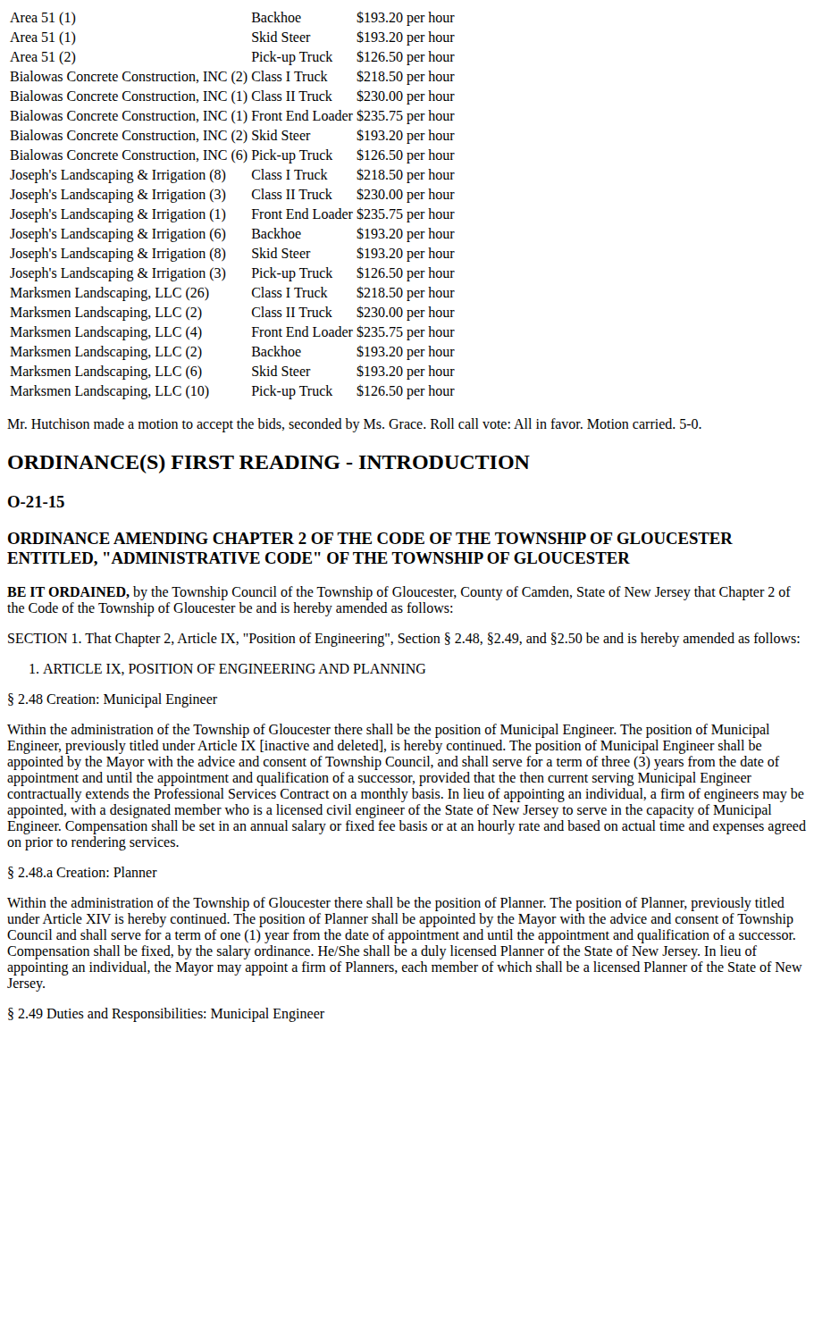| Area 51 (1) | Backhoe | $193.20 per hour |
| Area 51 (1) | Skid Steer | $193.20 per hour |
| Area 51 (2) | Pick-up Truck | $126.50 per hour |
| Bialowas Concrete Construction, INC (2) | Class I Truck | $218.50 per hour |
| Bialowas Concrete Construction, INC (1) | Class II Truck | $230.00 per hour |
| Bialowas Concrete Construction, INC (1) | Front End Loader | $235.75 per hour |
| Bialowas Concrete Construction, INC (2) | Skid Steer | $193.20 per hour |
| Bialowas Concrete Construction, INC (6) | Pick-up Truck | $126.50 per hour |
| Joseph's Landscaping & Irrigation (8) | Class I Truck | $218.50 per hour |
| Joseph's Landscaping & Irrigation (3) | Class II Truck | $230.00 per hour |
| Joseph's Landscaping & Irrigation (1) | Front End Loader | $235.75 per hour |
| Joseph's Landscaping & Irrigation (6) | Backhoe | $193.20 per hour |
| Joseph's Landscaping & Irrigation (8) | Skid Steer | $193.20 per hour |
| Joseph's Landscaping & Irrigation (3) | Pick-up Truck | $126.50 per hour |
| Marksmen Landscaping, LLC (26) | Class I Truck | $218.50 per hour |
| Marksmen Landscaping, LLC (2) | Class II Truck | $230.00 per hour |
| Marksmen Landscaping, LLC (4) | Front End Loader | $235.75 per hour |
| Marksmen Landscaping, LLC (2) | Backhoe | $193.20 per hour |
| Marksmen Landscaping, LLC (6) | Skid Steer | $193.20 per hour |
| Marksmen Landscaping, LLC (10) | Pick-up Truck | $126.50 per hour |
Mr. Hutchison made a motion to accept the bids, seconded by Ms. Grace. Roll call vote: All in favor. Motion carried. 5-0.
ORDINANCE(S) FIRST READING - INTRODUCTION
O-21-15
ORDINANCE AMENDING CHAPTER 2 OF THE CODE OF THE TOWNSHIP OF GLOUCESTER ENTITLED, "ADMINISTRATIVE CODE" OF THE TOWNSHIP OF GLOUCESTER
BE IT ORDAINED, by the Township Council of the Township of Gloucester, County of Camden, State of New Jersey that Chapter 2 of the Code of the Township of Gloucester be and is hereby amended as follows:
SECTION 1. That Chapter 2, Article IX, "Position of Engineering", Section § 2.48, §2.49, and §2.50 be and is hereby amended as follows:
ARTICLE IX, POSITION OF ENGINEERING AND PLANNING
§ 2.48 Creation: Municipal Engineer
Within the administration of the Township of Gloucester there shall be the position of Municipal Engineer. The position of Municipal Engineer, previously titled under Article IX [inactive and deleted], is hereby continued. The position of Municipal Engineer shall be appointed by the Mayor with the advice and consent of Township Council, and shall serve for a term of three (3) years from the date of appointment and until the appointment and qualification of a successor, provided that the then current serving Municipal Engineer contractually extends the Professional Services Contract on a monthly basis. In lieu of appointing an individual, a firm of engineers may be appointed, with a designated member who is a licensed civil engineer of the State of New Jersey to serve in the capacity of Municipal Engineer. Compensation shall be set in an annual salary or fixed fee basis or at an hourly rate and based on actual time and expenses agreed on prior to rendering services.
§ 2.48.a Creation: Planner
Within the administration of the Township of Gloucester there shall be the position of Planner. The position of Planner, previously titled under Article XIV is hereby continued. The position of Planner shall be appointed by the Mayor with the advice and consent of Township Council and shall serve for a term of one (1) year from the date of appointment and until the appointment and qualification of a successor. Compensation shall be fixed, by the salary ordinance. He/She shall be a duly licensed Planner of the State of New Jersey. In lieu of appointing an individual, the Mayor may appoint a firm of Planners, each member of which shall be a licensed Planner of the State of New Jersey.
§ 2.49 Duties and Responsibilities: Municipal Engineer